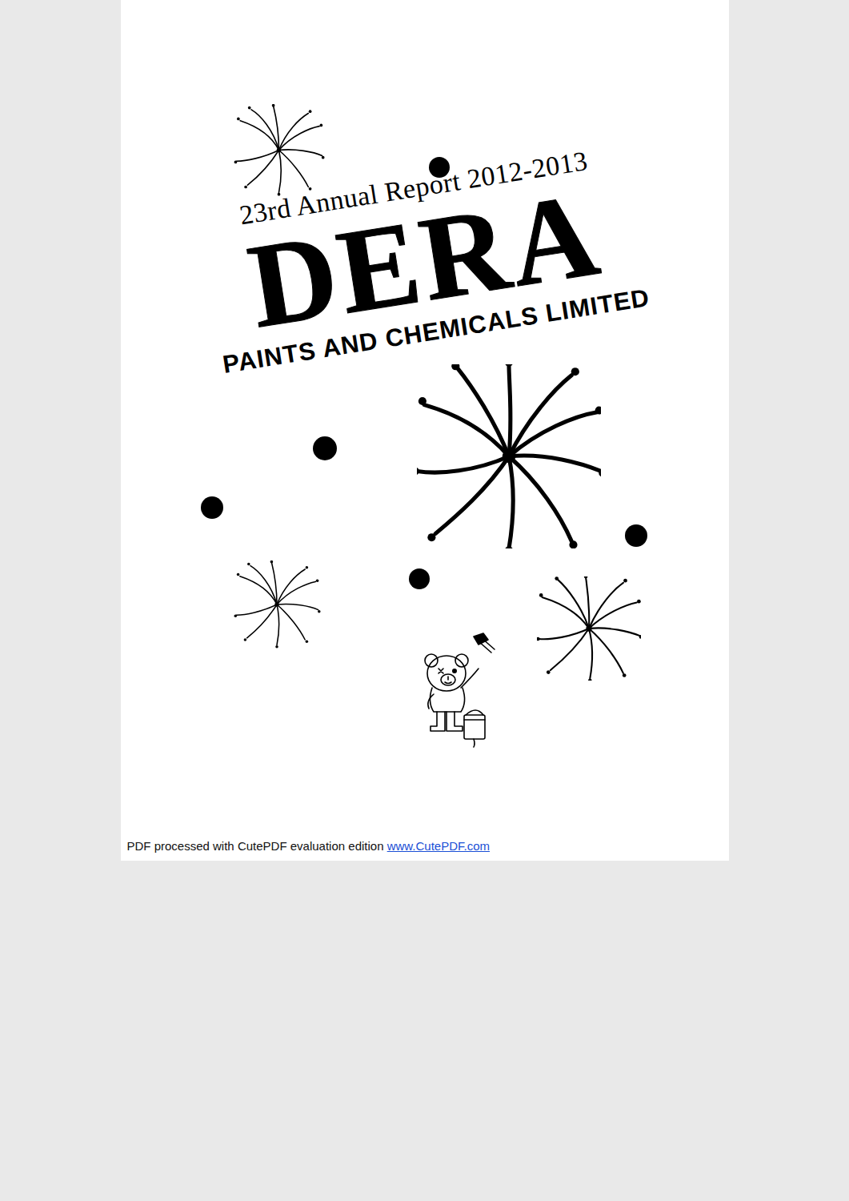23rd Annual Report 2012-2013
DERA
PAINTS AND CHEMICALS LIMITED
PDF processed with CutePDF evaluation edition www.CutePDF.com